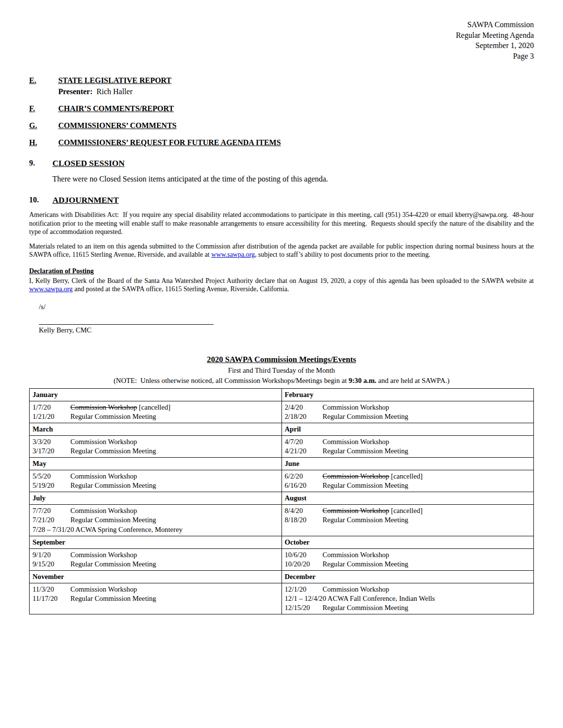SAWPA Commission
Regular Meeting Agenda
September 1, 2020
Page 3
E.
STATE LEGISLATIVE REPORT
Presenter: Rich Haller
F.
CHAIR’S COMMENTS/REPORT
G.
COMMISSIONERS’ COMMENTS
H.
COMMISSIONERS’ REQUEST FOR FUTURE AGENDA ITEMS
9.
CLOSED SESSION
There were no Closed Session items anticipated at the time of the posting of this agenda.
10.
ADJOURNMENT
Americans with Disabilities Act: If you require any special disability related accommodations to participate in this meeting, call (951) 354-4220 or email kberry@sawpa.org. 48-hour notification prior to the meeting will enable staff to make reasonable arrangements to ensure accessibility for this meeting. Requests should specify the nature of the disability and the type of accommodation requested.
Materials related to an item on this agenda submitted to the Commission after distribution of the agenda packet are available for public inspection during normal business hours at the SAWPA office, 11615 Sterling Avenue, Riverside, and available at www.sawpa.org, subject to staff’s ability to post documents prior to the meeting.
Declaration of Posting
I, Kelly Berry, Clerk of the Board of the Santa Ana Watershed Project Authority declare that on August 19, 2020, a copy of this agenda has been uploaded to the SAWPA website at www.sawpa.org and posted at the SAWPA office, 11615 Sterling Avenue, Riverside, California.
/s/
Kelly Berry, CMC
2020 SAWPA Commission Meetings/Events
First and Third Tuesday of the Month
(NOTE: Unless otherwise noticed, all Commission Workshops/Meetings begin at 9:30 a.m. and are held at SAWPA.)
| January | February |
| --- | --- |
| 1/7/20 Commission Workshop [cancelled] 1/21/20 Regular Commission Meeting | 2/4/20 Commission Workshop 2/18/20 Regular Commission Meeting |
| March | April |
| 3/3/20 Commission Workshop 3/17/20 Regular Commission Meeting | 4/7/20 Commission Workshop 4/21/20 Regular Commission Meeting |
| May | June |
| 5/5/20 Commission Workshop 5/19/20 Regular Commission Meeting | 6/2/20 Commission Workshop [cancelled] 6/16/20 Regular Commission Meeting |
| July | August |
| 7/7/20 Commission Workshop 7/21/20 Regular Commission Meeting 7/28 – 7/31/20 ACWA Spring Conference, Monterey | 8/4/20 Commission Workshop [cancelled] 8/18/20 Regular Commission Meeting |
| September | October |
| 9/1/20 Commission Workshop 9/15/20 Regular Commission Meeting | 10/6/20 Commission Workshop 10/20/20 Regular Commission Meeting |
| November | December |
| 11/3/20 Commission Workshop 11/17/20 Regular Commission Meeting | 12/1/20 Commission Workshop 12/1 – 12/4/20 ACWA Fall Conference, Indian Wells 12/15/20 Regular Commission Meeting |